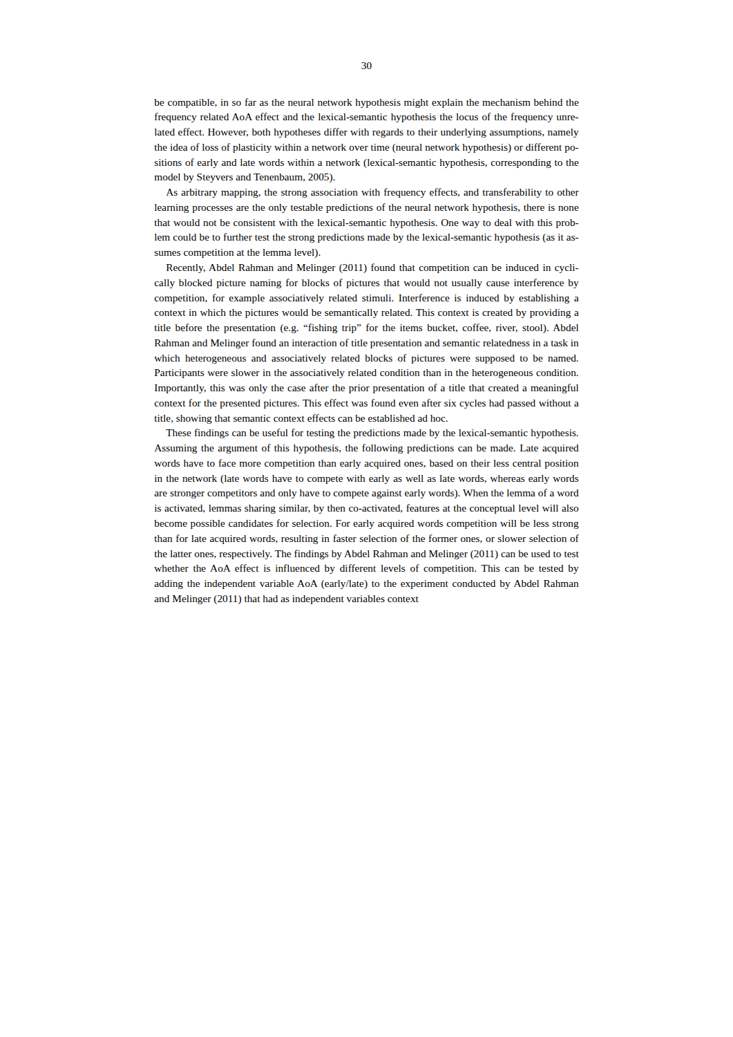30
be compatible, in so far as the neural network hypothesis might explain the mechanism behind the frequency related AoA effect and the lexical-semantic hypothesis the locus of the frequency unrelated effect. However, both hypotheses differ with regards to their underlying assumptions, namely the idea of loss of plasticity within a network over time (neural network hypothesis) or different positions of early and late words within a network (lexical-semantic hypothesis, corresponding to the model by Steyvers and Tenenbaum, 2005).
As arbitrary mapping, the strong association with frequency effects, and transferability to other learning processes are the only testable predictions of the neural network hypothesis, there is none that would not be consistent with the lexical-semantic hypothesis. One way to deal with this problem could be to further test the strong predictions made by the lexical-semantic hypothesis (as it assumes competition at the lemma level).
Recently, Abdel Rahman and Melinger (2011) found that competition can be induced in cyclically blocked picture naming for blocks of pictures that would not usually cause interference by competition, for example associatively related stimuli. Interference is induced by establishing a context in which the pictures would be semantically related. This context is created by providing a title before the presentation (e.g. “fishing trip” for the items bucket, coffee, river, stool). Abdel Rahman and Melinger found an interaction of title presentation and semantic relatedness in a task in which heterogeneous and associatively related blocks of pictures were supposed to be named. Participants were slower in the associatively related condition than in the heterogeneous condition. Importantly, this was only the case after the prior presentation of a title that created a meaningful context for the presented pictures. This effect was found even after six cycles had passed without a title, showing that semantic context effects can be established ad hoc.
These findings can be useful for testing the predictions made by the lexical-semantic hypothesis. Assuming the argument of this hypothesis, the following predictions can be made. Late acquired words have to face more competition than early acquired ones, based on their less central position in the network (late words have to compete with early as well as late words, whereas early words are stronger competitors and only have to compete against early words). When the lemma of a word is activated, lemmas sharing similar, by then co-activated, features at the conceptual level will also become possible candidates for selection. For early acquired words competition will be less strong than for late acquired words, resulting in faster selection of the former ones, or slower selection of the latter ones, respectively. The findings by Abdel Rahman and Melinger (2011) can be used to test whether the AoA effect is influenced by different levels of competition. This can be tested by adding the independent variable AoA (early/late) to the experiment conducted by Abdel Rahman and Melinger (2011) that had as independent variables context